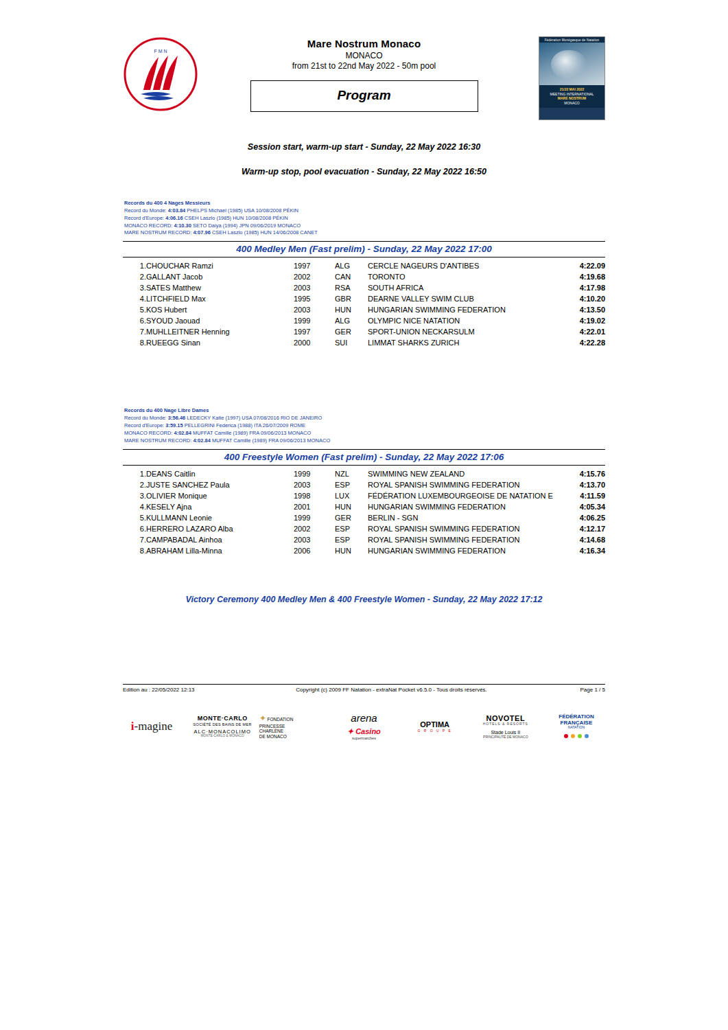F M N
Fédération Monégasque de Natation
21/22 MAI 2022
MEETING INTERNATIONAL
MARE NOSTRUM
MONACO
Mare Nostrum Monaco
MONACO
from 21st to 22nd May 2022 - 50m pool
Program
Session start, warm-up start - Sunday, 22 May 2022 16:30
Warm-up stop, pool evacuation - Sunday, 22 May 2022 16:50
Records du 400 4 Nages Messieurs
Record du Monde: 4:03.84 PHELPS Michael (1985) USA 10/08/2008 PÉKIN
Record d'Europe: 4:06.16 CSEH Laszlo (1985) HUN 10/08/2008 PÉKIN
MONACO RECORD: 4:10.30 SETO Daiya (1994) JPN 09/06/2019 MONACO
MARE NOSTRUM RECORD: 4:07.96 CSEH Laszlo (1985) HUN 14/06/2008 CANET
400 Medley Men (Fast prelim) - Sunday, 22 May 2022 17:00
| 1. | CHOUCHAR Ramzi | 1997 | ALG | CERCLE NAGEURS D'ANTIBES | 4:22.09 |
| 2. | GALLANT Jacob | 2002 | CAN | TORONTO | 4:19.68 |
| 3. | SATES Matthew | 2003 | RSA | SOUTH AFRICA | 4:17.98 |
| 4. | LITCHFIELD Max | 1995 | GBR | DEARNE VALLEY SWIM CLUB | 4:10.20 |
| 5. | KOS Hubert | 2003 | HUN | HUNGARIAN SWIMMING FEDERATION | 4:13.50 |
| 6. | SYOUD Jaouad | 1999 | ALG | OLYMPIC NICE NATATION | 4:19.02 |
| 7. | MUHLLEITNER Henning | 1997 | GER | SPORT-UNION NECKARSULM | 4:22.01 |
| 8. | RUEEGG Sinan | 2000 | SUI | LIMMAT SHARKS ZURICH | 4:22.28 |
Records du 400 Nage Libre Dames
Record du Monde: 3:56.46 LEDECKY Katie (1997) USA 07/08/2016 RIO DE JANEIRO
Record d'Europe: 3:59.15 PELLEGRINI Federica (1988) ITA 26/07/2009 ROME
MONACO RECORD: 4:02.84 MUFFAT Camille (1989) FRA 09/06/2013 MONACO
MARE NOSTRUM RECORD: 4:02.84 MUFFAT Camille (1989) FRA 09/06/2013 MONACO
400 Freestyle Women (Fast prelim) - Sunday, 22 May 2022 17:06
| 1. | DEANS Caitlin | 1999 | NZL | SWIMMING NEW ZEALAND | 4:15.76 |
| 2. | JUSTE SANCHEZ Paula | 2003 | ESP | ROYAL SPANISH SWIMMING FEDERATION | 4:13.70 |
| 3. | OLIVIER Monique | 1998 | LUX | FÉDÉRATION LUXEMBOURGEOISE DE NATATION E | 4:11.59 |
| 4. | KESELY Ajna | 2001 | HUN | HUNGARIAN SWIMMING FEDERATION | 4:05.34 |
| 5. | KULLMANN Leonie | 1999 | GER | BERLIN - SGN | 4:06.25 |
| 6. | HERRERO LAZARO Alba | 2002 | ESP | ROYAL SPANISH SWIMMING FEDERATION | 4:12.17 |
| 7. | CAMPABADAL Ainhoa | 2003 | ESP | ROYAL SPANISH SWIMMING FEDERATION | 4:14.68 |
| 8. | ABRAHAM Lilla-Minna | 2006 | HUN | HUNGARIAN SWIMMING FEDERATION | 4:16.34 |
Victory Ceremony 400 Medley Men & 400 Freestyle Women - Sunday, 22 May 2022 17:12
Edition au : 22/05/2022 12:13
Copyright (c) 2009 FF Natation - extraNat Pocket v6.5.0 - Tous droits réservés.
Page 1 / 5
i-magine
MONTE·CARLO
SOCIÉTÉ DES BAINS DE MER
ALC·MONACOLIMO
MONTE-CARLO & MONACO
✦ FONDATION
PRINCESSE
CHARLÈNE
DE MONACO
arena
✦ Casino
supermarchés
OPTIMA
G R O U P E
NOVOTEL
HOTELS & RESORTS
Stade Louis II
PRINCIPAUTÉ DE MONACO
FÉDÉRATION FRANÇAISE
NATATION